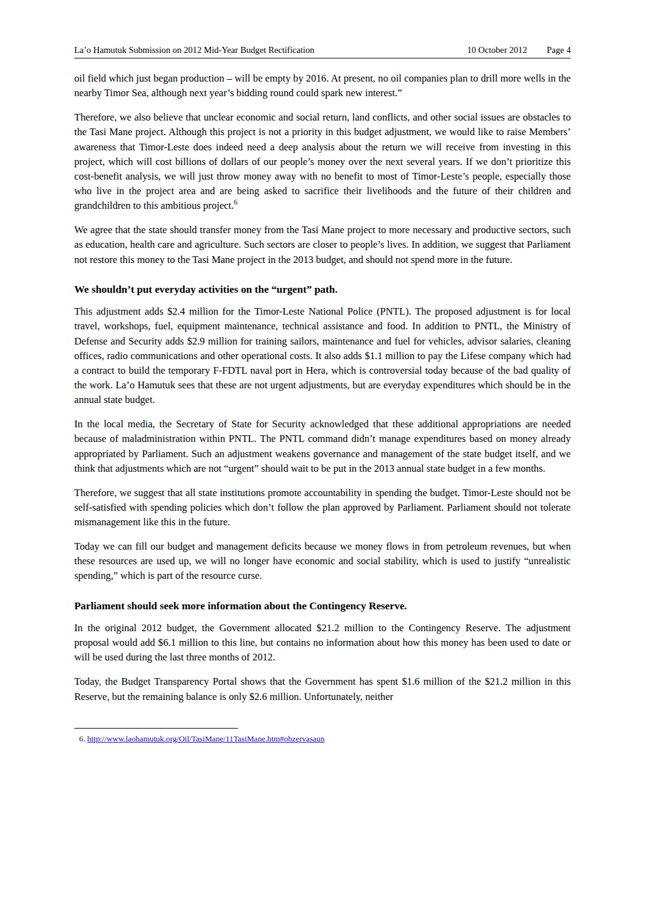La’o Hamutuk Submission on 2012 Mid-Year Budget Rectification 10 October 2012 Page 4
oil field which just began production – will be empty by 2016. At present, no oil companies plan to drill more wells in the nearby Timor Sea, although next year’s bidding round could spark new interest.”
Therefore, we also believe that unclear economic and social return, land conflicts, and other social issues are obstacles to the Tasi Mane project. Although this project is not a priority in this budget adjustment, we would like to raise Members’ awareness that Timor-Leste does indeed need a deep analysis about the return we will receive from investing in this project, which will cost billions of dollars of our people’s money over the next several years. If we don’t prioritize this cost-benefit analysis, we will just throw money away with no benefit to most of Timor-Leste’s people, especially those who live in the project area and are being asked to sacrifice their livelihoods and the future of their children and grandchildren to this ambitious project.6
We agree that the state should transfer money from the Tasi Mane project to more necessary and productive sectors, such as education, health care and agriculture. Such sectors are closer to people’s lives. In addition, we suggest that Parliament not restore this money to the Tasi Mane project in the 2013 budget, and should not spend more in the future.
We shouldn’t put everyday activities on the “urgent” path.
This adjustment adds $2.4 million for the Timor-Leste National Police (PNTL). The proposed adjustment is for local travel, workshops, fuel, equipment maintenance, technical assistance and food. In addition to PNTL, the Ministry of Defense and Security adds $2.9 million for training sailors, maintenance and fuel for vehicles, advisor salaries, cleaning offices, radio communications and other operational costs. It also adds $1.1 million to pay the Lifese company which had a contract to build the temporary F-FDTL naval port in Hera, which is controversial today because of the bad quality of the work. La’o Hamutuk sees that these are not urgent adjustments, but are everyday expenditures which should be in the annual state budget.
In the local media, the Secretary of State for Security acknowledged that these additional appropriations are needed because of maladministration within PNTL. The PNTL command didn’t manage expenditures based on money already appropriated by Parliament. Such an adjustment weakens governance and management of the state budget itself, and we think that adjustments which are not “urgent” should wait to be put in the 2013 annual state budget in a few months.
Therefore, we suggest that all state institutions promote accountability in spending the budget. Timor-Leste should not be self-satisfied with spending policies which don’t follow the plan approved by Parliament. Parliament should not tolerate mismanagement like this in the future.
Today we can fill our budget and management deficits because we money flows in from petroleum revenues, but when these resources are used up, we will no longer have economic and social stability, which is used to justify “unrealistic spending,” which is part of the resource curse.
Parliament should seek more information about the Contingency Reserve.
In the original 2012 budget, the Government allocated $21.2 million to the Contingency Reserve. The adjustment proposal would add $6.1 million to this line, but contains no information about how this money has been used to date or will be used during the last three months of 2012.
Today, the Budget Transparency Portal shows that the Government has spent $1.6 million of the $21.2 million in this Reserve, but the remaining balance is only $2.6 million. Unfortunately, neither
http://www.laohamutuk.org/Oil/TasiMane/11TasiMane.htm#obzervasaun